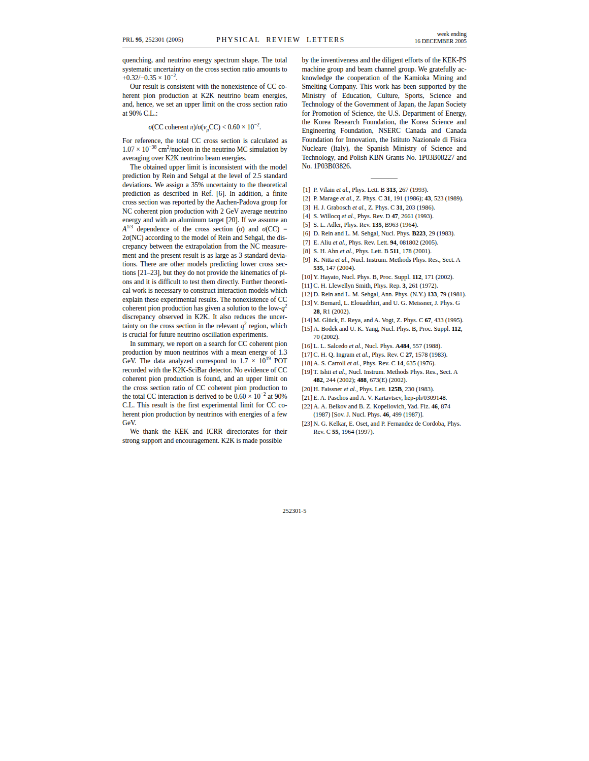PRL 95, 252301 (2005)
PHYSICAL REVIEW LETTERS
week ending 16 DECEMBER 2005
quenching, and neutrino energy spectrum shape. The total systematic uncertainty on the cross section ratio amounts to +0.32/−0.35 × 10−2.
Our result is consistent with the nonexistence of CC coherent pion production at K2K neutrino beam energies, and, hence, we set an upper limit on the cross section ratio at 90% C.L.:
σ(CC coherent π)/σ(νμ CC) < 0.60 × 10−2.
For reference, the total CC cross section is calculated as 1.07 × 10−38 cm2/nucleon in the neutrino MC simulation by averaging over K2K neutrino beam energies.
The obtained upper limit is inconsistent with the model prediction by Rein and Sehgal at the level of 2.5 standard deviations. We assign a 35% uncertainty to the theoretical prediction as described in Ref. [6]. In addition, a finite cross section was reported by the Aachen-Padova group for NC coherent pion production with 2 GeV average neutrino energy and with an aluminum target [20]. If we assume an A1/3 dependence of the cross section (σ) and σ(CC) = 2σ(NC) according to the model of Rein and Sehgal, the discrepancy between the extrapolation from the NC measurement and the present result is as large as 3 standard deviations. There are other models predicting lower cross sections [21–23], but they do not provide the kinematics of pions and it is difficult to test them directly. Further theoretical work is necessary to construct interaction models which explain these experimental results. The nonexistence of CC coherent pion production has given a solution to the low-q2 discrepancy observed in K2K. It also reduces the uncertainty on the cross section in the relevant q2 region, which is crucial for future neutrino oscillation experiments.
In summary, we report on a search for CC coherent pion production by muon neutrinos with a mean energy of 1.3 GeV. The data analyzed correspond to 1.7 × 1019 POT recorded with the K2K-SciBar detector. No evidence of CC coherent pion production is found, and an upper limit on the cross section ratio of CC coherent pion production to the total CC interaction is derived to be 0.60 × 10−2 at 90% C.L. This result is the first experimental limit for CC coherent pion production by neutrinos with energies of a few GeV.
We thank the KEK and ICRR directorates for their strong support and encouragement. K2K is made possible
by the inventiveness and the diligent efforts of the KEK-PS machine group and beam channel group. We gratefully acknowledge the cooperation of the Kamioka Mining and Smelting Company. This work has been supported by the Ministry of Education, Culture, Sports, Science and Technology of the Government of Japan, the Japan Society for Promotion of Science, the U.S. Department of Energy, the Korea Research Foundation, the Korea Science and Engineering Foundation, NSERC Canada and Canada Foundation for Innovation, the Istituto Nazionale di Fisica Nucleare (Italy), the Spanish Ministry of Science and Technology, and Polish KBN Grants No. 1P03B08227 and No. 1P03B03826.
[1] P. Vilain et al., Phys. Lett. B 313, 267 (1993).
[2] P. Marage et al., Z. Phys. C 31, 191 (1986); 43, 523 (1989).
[3] H. J. Grabosch et al., Z. Phys. C 31, 203 (1986).
[4] S. Willocq et al., Phys. Rev. D 47, 2661 (1993).
[5] S. L. Adler, Phys. Rev. 135, B963 (1964).
[6] D. Rein and L. M. Sehgal, Nucl. Phys. B223, 29 (1983).
[7] E. Aliu et al., Phys. Rev. Lett. 94, 081802 (2005).
[8] S. H. Ahn et al., Phys. Lett. B 511, 178 (2001).
[9] K. Nitta et al., Nucl. Instrum. Methods Phys. Res., Sect. A 535, 147 (2004).
[10] Y. Hayato, Nucl. Phys. B, Proc. Suppl. 112, 171 (2002).
[11] C. H. Llewellyn Smith, Phys. Rep. 3, 261 (1972).
[12] D. Rein and L. M. Sehgal, Ann. Phys. (N.Y.) 133, 79 (1981).
[13] V. Bernard, L. Elouadrhiri, and U. G. Meissner, J. Phys. G 28, R1 (2002).
[14] M. Glück, E. Reya, and A. Vogt, Z. Phys. C 67, 433 (1995).
[15] A. Bodek and U. K. Yang, Nucl. Phys. B, Proc. Suppl. 112, 70 (2002).
[16] L. L. Salcedo et al., Nucl. Phys. A484, 557 (1988).
[17] C. H. Q. Ingram et al., Phys. Rev. C 27, 1578 (1983).
[18] A. S. Carroll et al., Phys. Rev. C 14, 635 (1976).
[19] T. Ishii et al., Nucl. Instrum. Methods Phys. Res., Sect. A 482, 244 (2002); 488, 673(E) (2002).
[20] H. Faissner et al., Phys. Lett. 125B, 230 (1983).
[21] E. A. Paschos and A. V. Kartavtsev, hep-ph/0309148.
[22] A. A. Belkov and B. Z. Kopeliovich, Yad. Fiz. 46, 874 (1987) [Sov. J. Nucl. Phys. 46, 499 (1987)].
[23] N. G. Kelkar, E. Oset, and P. Fernandez de Cordoba, Phys. Rev. C 55, 1964 (1997).
252301-5